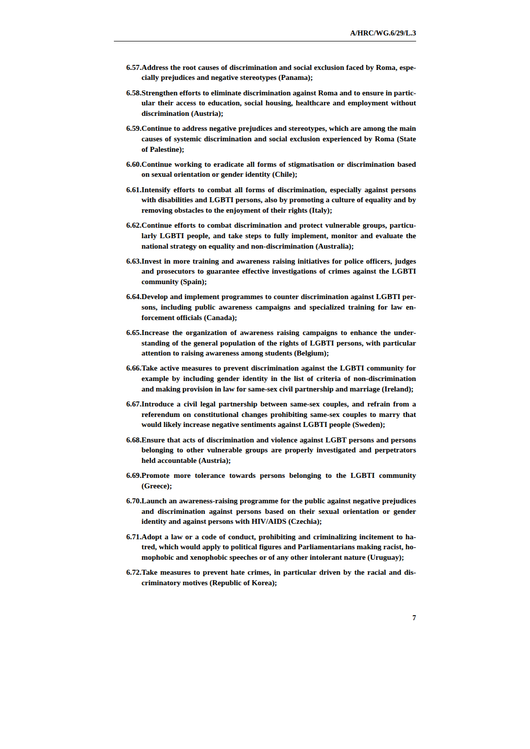A/HRC/WG.6/29/L.3
6.57.
Address the root causes of discrimination and social exclusion faced by Roma, especially prejudices and negative stereotypes (Panama);
6.58.
Strengthen efforts to eliminate discrimination against Roma and to ensure in particular their access to education, social housing, healthcare and employment without discrimination (Austria);
6.59.
Continue to address negative prejudices and stereotypes, which are among the main causes of systemic discrimination and social exclusion experienced by Roma (State of Palestine);
6.60.
Continue working to eradicate all forms of stigmatisation or discrimination based on sexual orientation or gender identity (Chile);
6.61.
Intensify efforts to combat all forms of discrimination, especially against persons with disabilities and LGBTI persons, also by promoting a culture of equality and by removing obstacles to the enjoyment of their rights (Italy);
6.62.
Continue efforts to combat discrimination and protect vulnerable groups, particularly LGBTI people, and take steps to fully implement, monitor and evaluate the national strategy on equality and non-discrimination (Australia);
6.63.
Invest in more training and awareness raising initiatives for police officers, judges and prosecutors to guarantee effective investigations of crimes against the LGBTI community (Spain);
6.64.
Develop and implement programmes to counter discrimination against LGBTI persons, including public awareness campaigns and specialized training for law enforcement officials (Canada);
6.65.
Increase the organization of awareness raising campaigns to enhance the understanding of the general population of the rights of LGBTI persons, with particular attention to raising awareness among students (Belgium);
6.66.
Take active measures to prevent discrimination against the LGBTI community for example by including gender identity in the list of criteria of non-discrimination and making provision in law for same-sex civil partnership and marriage (Ireland);
6.67.
Introduce a civil legal partnership between same-sex couples, and refrain from a referendum on constitutional changes prohibiting same-sex couples to marry that would likely increase negative sentiments against LGBTI people (Sweden);
6.68.
Ensure that acts of discrimination and violence against LGBT persons and persons belonging to other vulnerable groups are properly investigated and perpetrators held accountable (Austria);
6.69.
Promote more tolerance towards persons belonging to the LGBTI community (Greece);
6.70.
Launch an awareness-raising programme for the public against negative prejudices and discrimination against persons based on their sexual orientation or gender identity and against persons with HIV/AIDS (Czechia);
6.71.
Adopt a law or a code of conduct, prohibiting and criminalizing incitement to hatred, which would apply to political figures and Parliamentarians making racist, homophobic and xenophobic speeches or of any other intolerant nature (Uruguay);
6.72.
Take measures to prevent hate crimes, in particular driven by the racial and discriminatory motives (Republic of Korea);
7